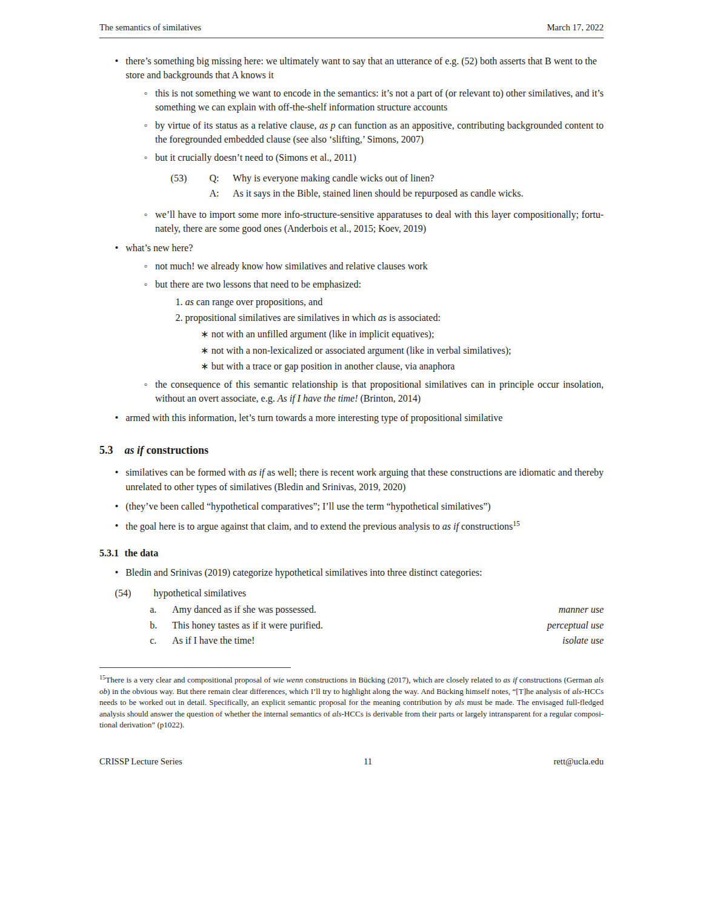The semantics of similatives March 17, 2022
there’s something big missing here: we ultimately want to say that an utterance of e.g. (52) both asserts that B went to the store and backgrounds that A knows it
this is not something we want to encode in the semantics: it’s not a part of (or relevant to) other similatives, and it’s something we can explain with off-the-shelf information structure accounts
by virtue of its status as a relative clause, as p can function as an appositive, contributing backgrounded content to the foregrounded embedded clause (see also ‘slifting,’ Simons, 2007)
but it crucially doesn’t need to (Simons et al., 2011)
(53)
Q:
Why is everyone making candle wicks out of linen?
A:
As it says in the Bible, stained linen should be repurposed as candle wicks.
we’ll have to import some more info-structure-sensitive apparatuses to deal with this layer compositionally; fortunately, there are some good ones (Anderbois et al., 2015; Koev, 2019)
what’s new here?
not much! we already know how similatives and relative clauses work
but there are two lessons that need to be emphasized:
as can range over propositions, and
propositional similatives are similatives in which as is associated:
not with an unfilled argument (like in implicit equatives);
not with a non-lexicalized or associated argument (like in verbal similatives);
but with a trace or gap position in another clause, via anaphora
the consequence of this semantic relationship is that propositional similatives can in principle occur insolation, without an overt associate, e.g. As if I have the time! (Brinton, 2014)
armed with this information, let’s turn towards a more interesting type of propositional similative
5.3 as if constructions
similatives can be formed with as if as well; there is recent work arguing that these constructions are idiomatic and thereby unrelated to other types of similatives (Bledin and Srinivas, 2019, 2020)
(they’ve been called “hypothetical comparatives”; I’ll use the term “hypothetical similatives”)
the goal here is to argue against that claim, and to extend the previous analysis to as if constructions15
5.3.1the data
Bledin and Srinivas (2019) categorize hypothetical similatives into three distinct categories:
(54)
hypothetical similatives
a. Amy danced as if she was possessed. manner use
b. This honey tastes as if it were purified. perceptual use
c. As if I have the time!isolate use
15There is a very clear and compositional proposal of wie wenn constructions in Bücking (2017), which are closely related to as if constructions (German als ob) in the obvious way. But there remain clear differences, which I’ll try to highlight along the way. And Bücking himself notes, “[T]he analysis of als-HCCs needs to be worked out in detail. Specifically, an explicit semantic proposal for the meaning contribution by als must be made. The envisaged full-fledged analysis should answer the question of whether the internal semantics of als-HCCs is derivable from their parts or largely intransparent for a regular compositional derivation” (p1022).
CRISSP Lecture Series 11 rett@ucla.edu